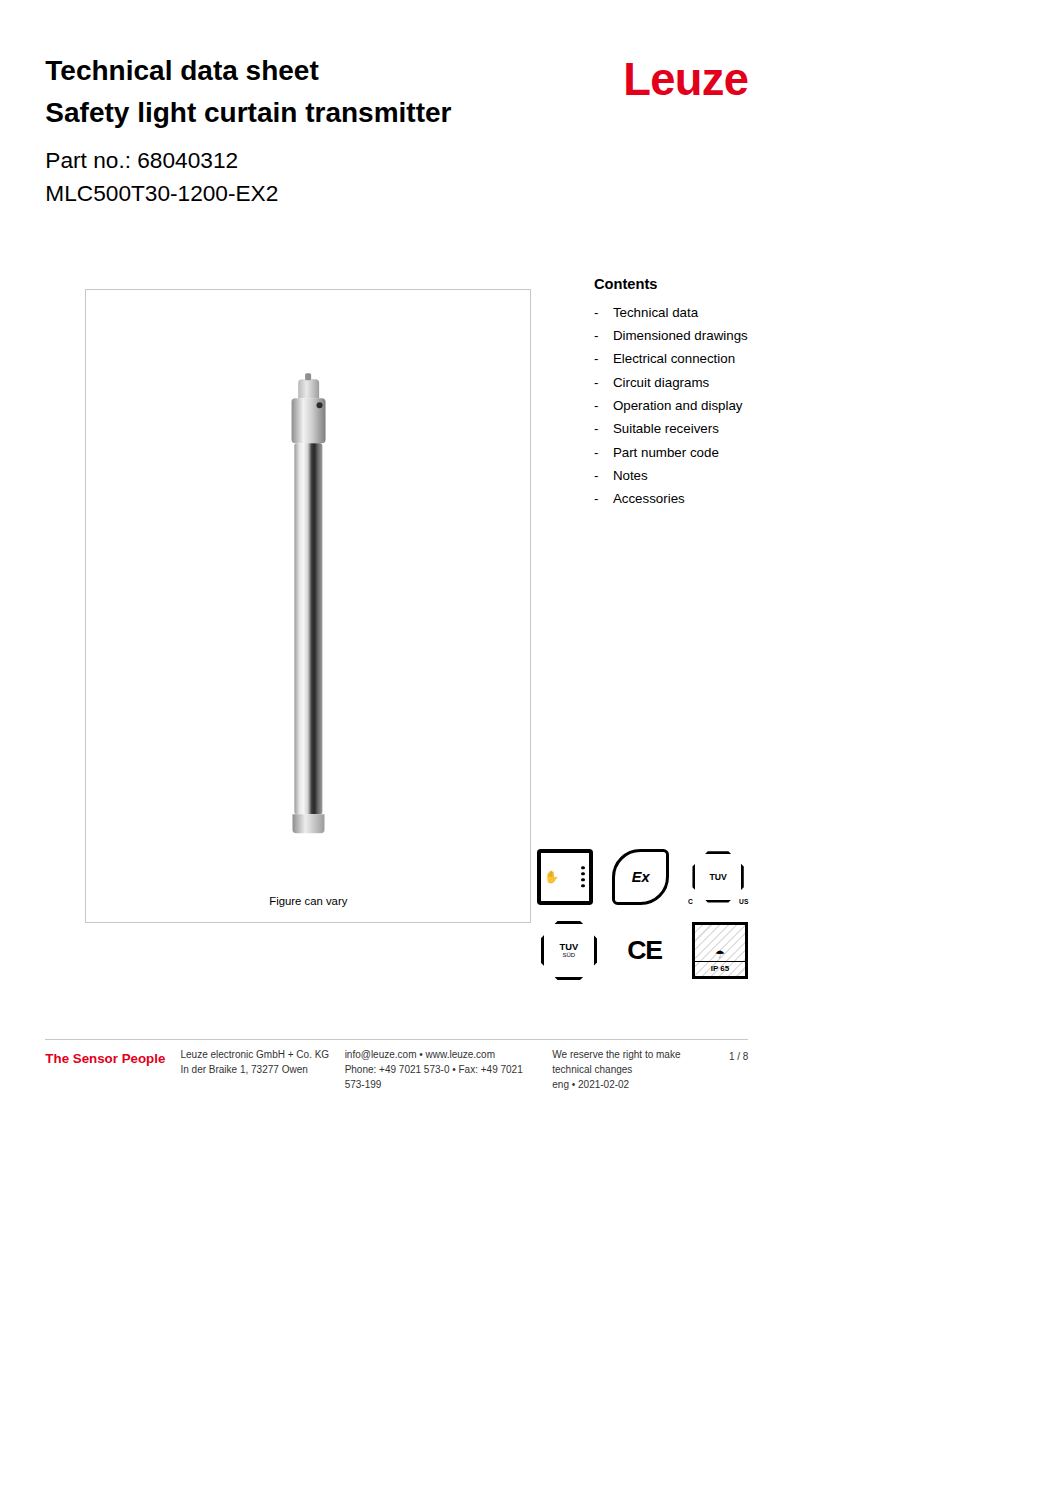Technical data sheet
Safety light curtain transmitter
Part no.: 68040312
MLC500T30-1200-EX2
Leuze
Figure can vary
Contents
Technical data
Dimensioned drawings
Electrical connection
Circuit diagrams
Operation and display
Suitable receivers
Part number code
Notes
Accessories
Ex
TUV
C US
TUV SÜD
CE
☂
IP 65
The Sensor People
Leuze electronic GmbH + Co. KG
In der Braike 1, 73277 Owen
info@leuze.com • www.leuze.com
Phone: +49 7021 573-0 • Fax: +49 7021 573-199
We reserve the right to make technical changes
eng • 2021-02-02
1 / 8